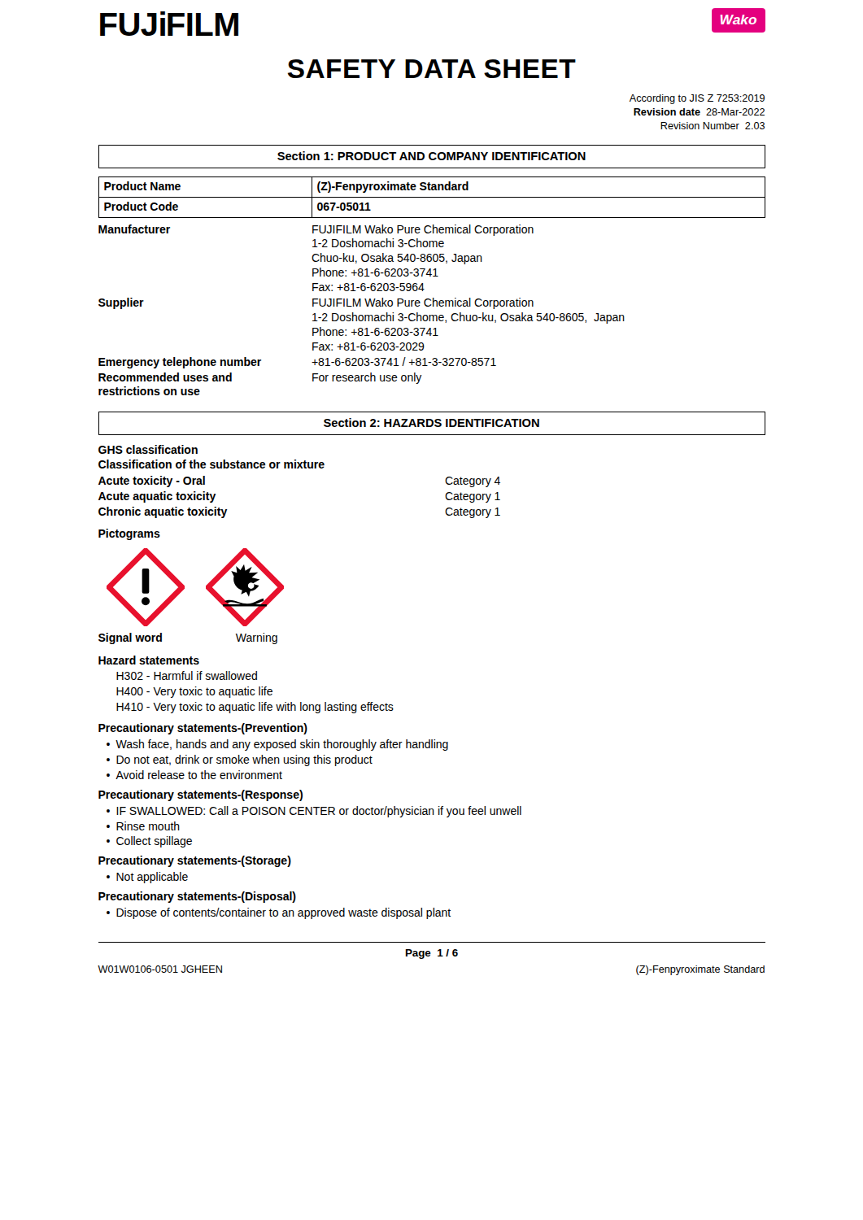FUJi FILM
Wako
SAFETY DATA SHEET
According to JIS Z 7253:2019
Revision date 28-Mar-2022
Revision Number 2.03
Section 1: PRODUCT AND COMPANY IDENTIFICATION
| Product Name | (Z)-Fenpyroximate Standard |
| Product Code | 067-05011 |
| Manufacturer | FUJIFILM Wako Pure Chemical Corporation 1-2 Doshomachi 3-Chome Chuo-ku, Osaka 540-8605, Japan Phone: +81-6-6203-3741 Fax: +81-6-6203-5964 |
| Supplier | FUJIFILM Wako Pure Chemical Corporation 1-2 Doshomachi 3-Chome, Chuo-ku, Osaka 540-8605, Japan Phone: +81-6-6203-3741 Fax: +81-6-6203-2029 |
| Emergency telephone number | +81-6-6203-3741 / +81-3-3270-8571 |
| Recommended uses and restrictions on use | For research use only |
Section 2: HAZARDS IDENTIFICATION
GHS classification
Classification of the substance or mixture
| Acute toxicity - Oral | Category 4 |
| Acute aquatic toxicity | Category 1 |
| Chronic aquatic toxicity | Category 1 |
Pictograms
Signal word
Warning
Hazard statements
H302 - Harmful if swallowed
H400 - Very toxic to aquatic life
H410 - Very toxic to aquatic life with long lasting effects
Precautionary statements-(Prevention)
Wash face, hands and any exposed skin thoroughly after handling
Do not eat, drink or smoke when using this product
Avoid release to the environment
Precautionary statements-(Response)
IF SWALLOWED: Call a POISON CENTER or doctor/physician if you feel unwell
Rinse mouth
Collect spillage
Precautionary statements-(Storage)
Not applicable
Precautionary statements-(Disposal)
Dispose of contents/container to an approved waste disposal plant
Page 1 / 6
W01W0106-0501 JGHEEN
(Z)-Fenpyroximate Standard